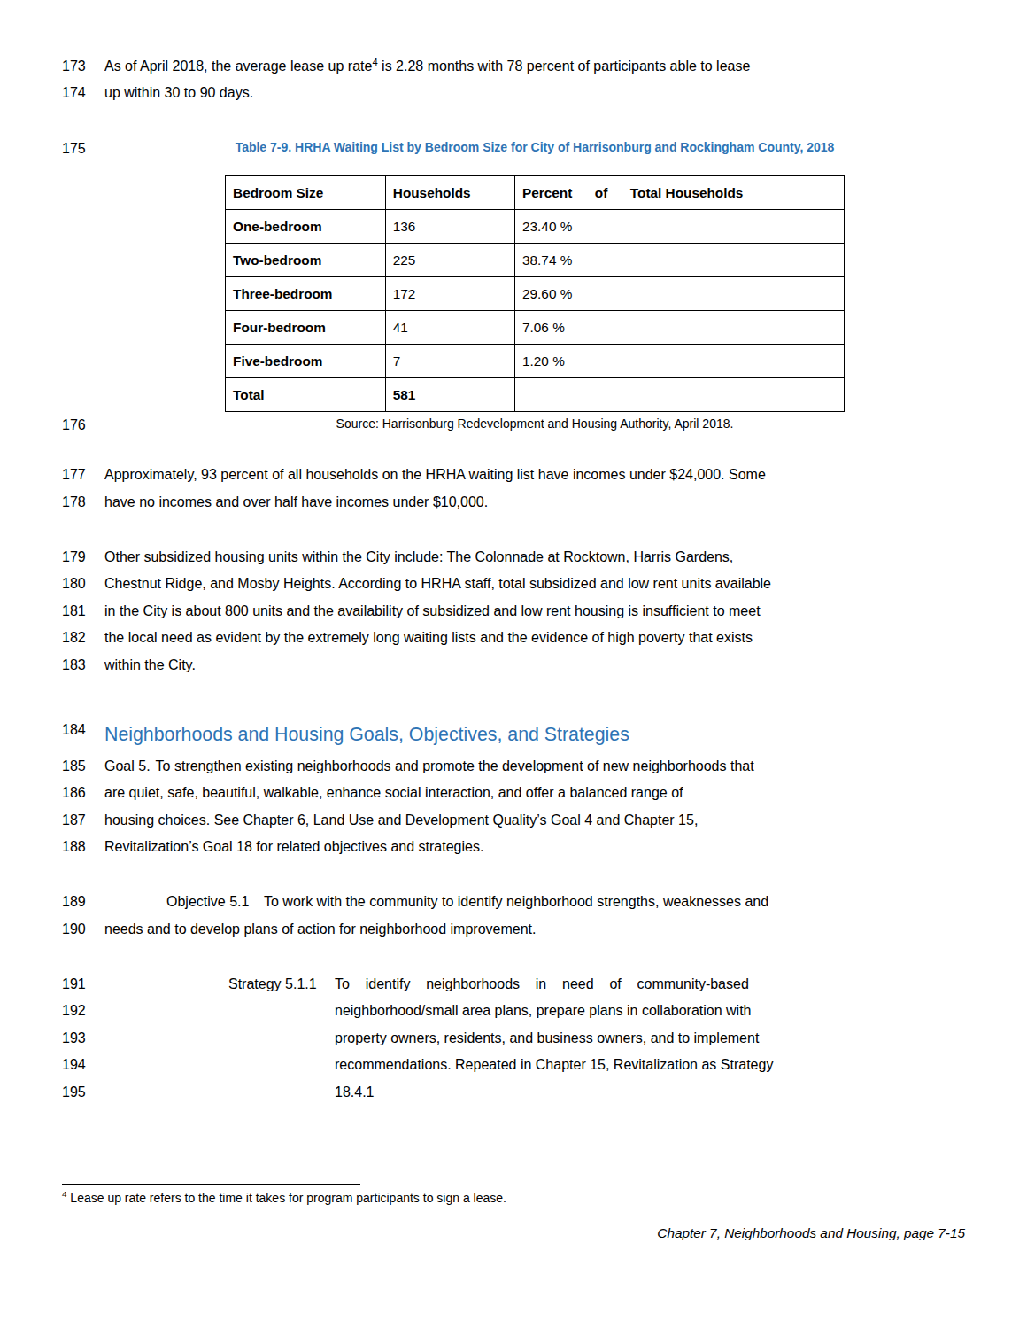173
As of April 2018, the average lease up rate4 is 2.28 months with 78 percent of participants able to lease
174
up within 30 to 90 days.
175
Table 7-9. HRHA Waiting List by Bedroom Size for City of Harrisonburg and Rockingham County, 2018
| Bedroom Size | Households | Percent of Total Households |
| --- | --- | --- |
| One-bedroom | 136 | 23.40 % |
| Two-bedroom | 225 | 38.74 % |
| Three-bedroom | 172 | 29.60 % |
| Four-bedroom | 41 | 7.06 % |
| Five-bedroom | 7 | 1.20 % |
| Total | 581 | |
176
Source: Harrisonburg Redevelopment and Housing Authority, April 2018.
177
Approximately, 93 percent of all households on the HRHA waiting list have incomes under $24,000. Some
178
have no incomes and over half have incomes under $10,000.
179
Other subsidized housing units within the City include: The Colonnade at Rocktown, Harris Gardens,
180
Chestnut Ridge, and Mosby Heights. According to HRHA staff, total subsidized and low rent units available
181
in the City is about 800 units and the availability of subsidized and low rent housing is insufficient to meet
182
the local need as evident by the extremely long waiting lists and the evidence of high poverty that exists
183
within the City.
184
Neighborhoods and Housing Goals, Objectives, and Strategies
185
Goal 5.
To strengthen existing neighborhoods and promote the development of new neighborhoods that
186
are quiet, safe, beautiful, walkable, enhance social interaction, and offer a balanced range of
187
housing choices. See Chapter 6, Land Use and Development Quality’s Goal 4 and Chapter 15,
188
Revitalization’s Goal 18 for related objectives and strategies.
189
Objective 5.1
To work with the community to identify neighborhood strengths, weaknesses and
190
needs and to develop plans of action for neighborhood improvement.
191
Strategy 5.1.1
To identify neighborhoods in need of community-based
192
neighborhood/small area plans, prepare plans in collaboration with
193
property owners, residents, and business owners, and to implement
194
recommendations. Repeated in Chapter 15, Revitalization as Strategy
195
18.4.1
4 Lease up rate refers to the time it takes for program participants to sign a lease.
Chapter 7, Neighborhoods and Housing, page 7-15